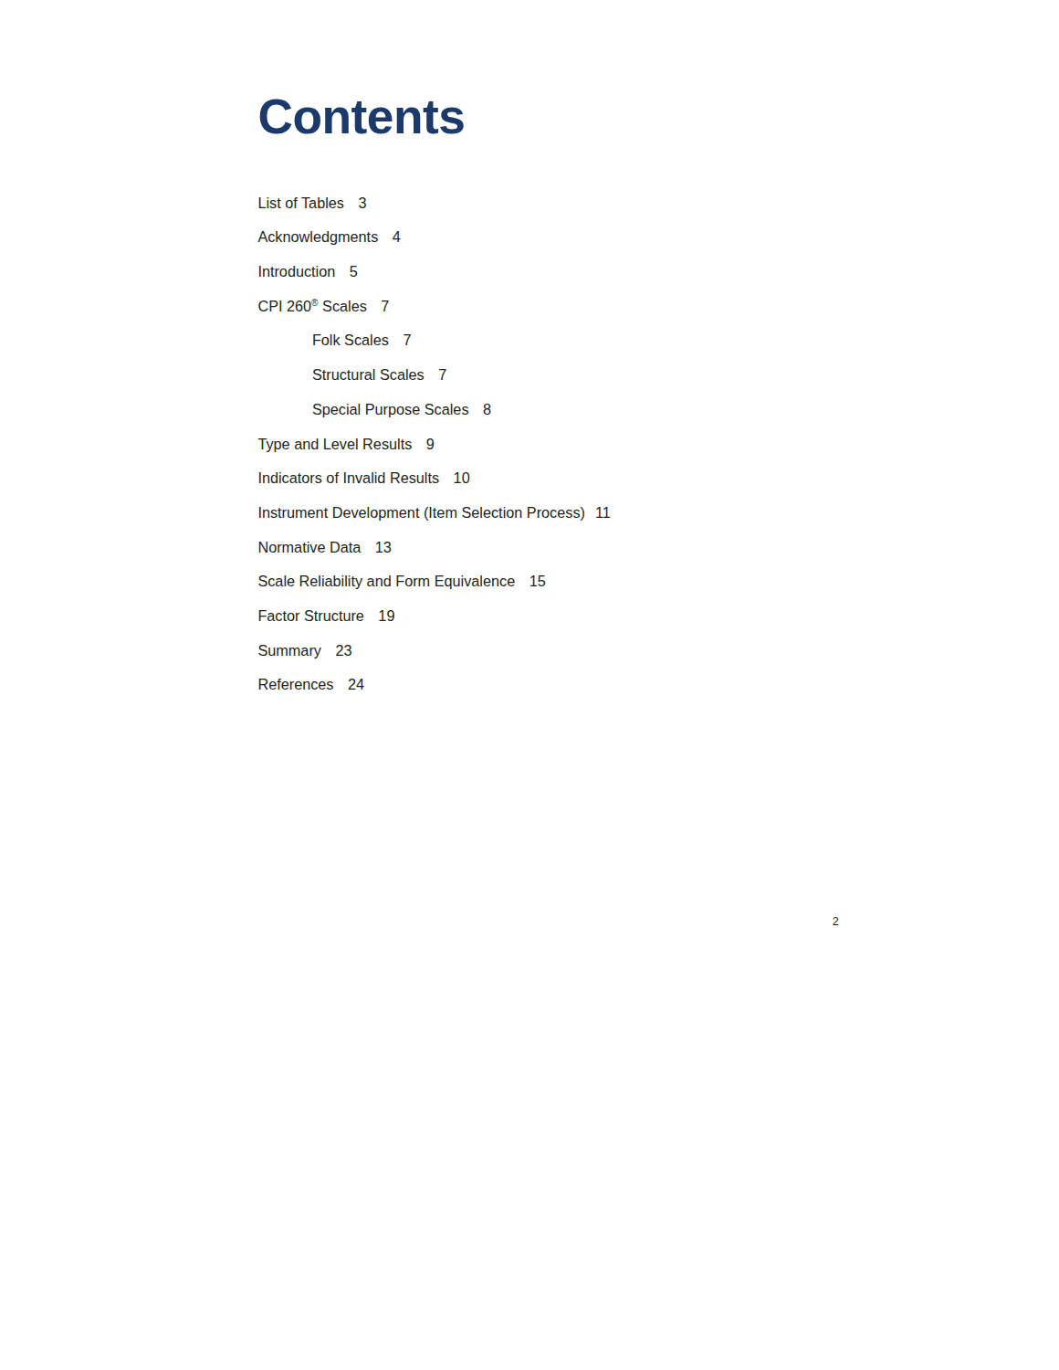Contents
List of Tables 3
Acknowledgments 4
Introduction 5
CPI 260® Scales 7
Folk Scales 7
Structural Scales 7
Special Purpose Scales 8
Type and Level Results 9
Indicators of Invalid Results 10
Instrument Development (Item Selection Process) 11
Normative Data 13
Scale Reliability and Form Equivalence 15
Factor Structure 19
Summary 23
References 24
2